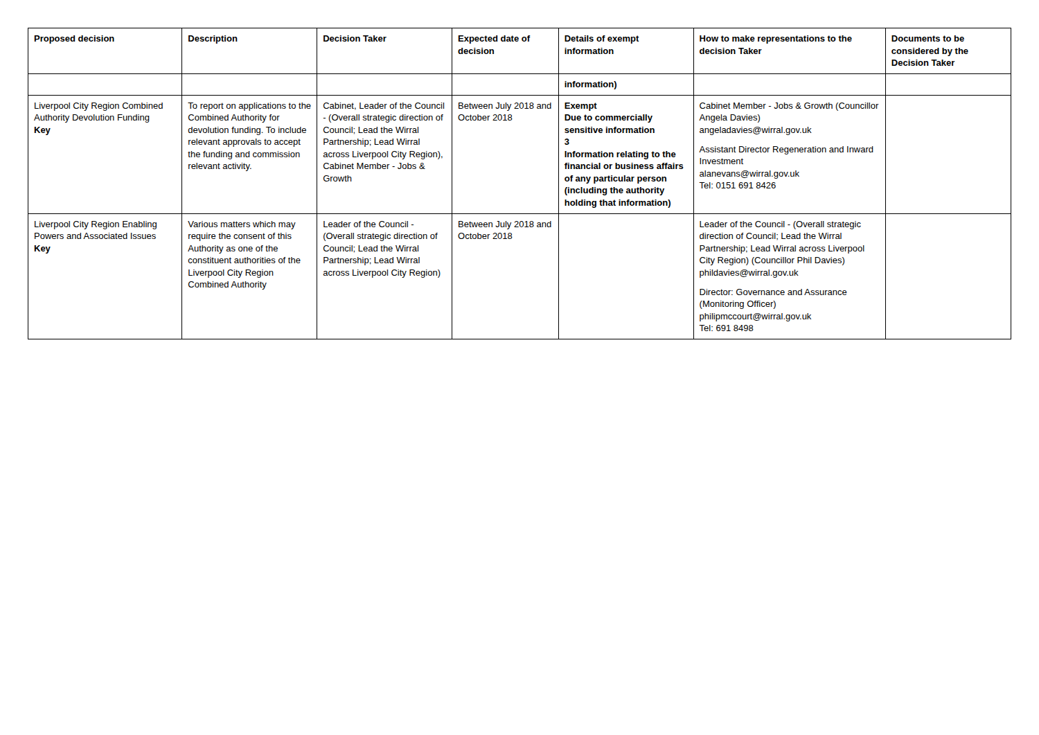| Proposed decision | Description | Decision Taker | Expected date of decision | Details of exempt information | How to make representations to the decision Taker | Documents to be considered by the Decision Taker |
| --- | --- | --- | --- | --- | --- | --- |
| | | | | information) | | |
| Liverpool City Region Combined Authority Devolution Funding Key | To report on applications to the Combined Authority for devolution funding. To include relevant approvals to accept the funding and commission relevant activity. | Cabinet, Leader of the Council - (Overall strategic direction of Council; Lead the Wirral Partnership; Lead Wirral across Liverpool City Region), Cabinet Member - Jobs & Growth | Between July 2018 and October 2018 | Exempt Due to commercially sensitive information 3 Information relating to the financial or business affairs of any particular person (including the authority holding that information) | Cabinet Member - Jobs & Growth (Councillor Angela Davies) angeladavies@wirral.gov.uk Assistant Director Regeneration and Inward Investment alanevans@wirral.gov.uk Tel: 0151 691 8426 | |
| Liverpool City Region Enabling Powers and Associated Issues Key | Various matters which may require the consent of this Authority as one of the constituent authorities of the Liverpool City Region Combined Authority | Leader of the Council - (Overall strategic direction of Council; Lead the Wirral Partnership; Lead Wirral across Liverpool City Region) | Between July 2018 and October 2018 | | Leader of the Council - (Overall strategic direction of Council; Lead the Wirral Partnership; Lead Wirral across Liverpool City Region) (Councillor Phil Davies) phildavies@wirral.gov.uk Director: Governance and Assurance (Monitoring Officer) philipmccourt@wirral.gov.uk Tel: 691 8498 | |